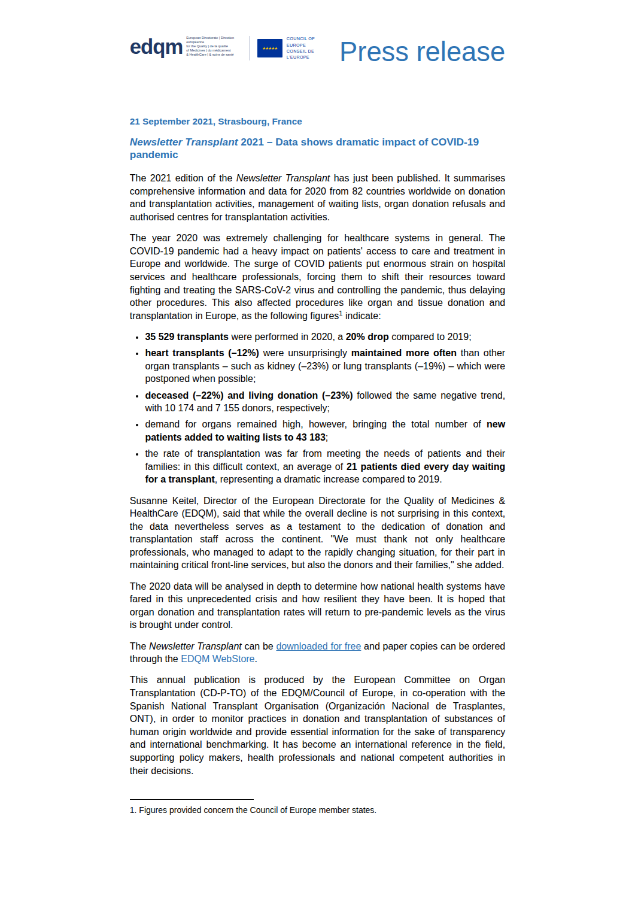edqm
European Directorate | Direction européenne for the Quality | de la qualité of Medicines | du médicament & HealthCare | & soins de santé
COUNCIL OF EUROPE CONSEIL DE L'EUROPE
Press release
21 September 2021, Strasbourg, France
Newsletter Transplant 2021 – Data shows dramatic impact of COVID-19 pandemic
The 2021 edition of the Newsletter Transplant has just been published. It summarises comprehensive information and data for 2020 from 82 countries worldwide on donation and transplantation activities, management of waiting lists, organ donation refusals and authorised centres for transplantation activities.
The year 2020 was extremely challenging for healthcare systems in general. The COVID-19 pandemic had a heavy impact on patients' access to care and treatment in Europe and worldwide. The surge of COVID patients put enormous strain on hospital services and healthcare professionals, forcing them to shift their resources toward fighting and treating the SARS-CoV-2 virus and controlling the pandemic, thus delaying other procedures. This also affected procedures like organ and tissue donation and transplantation in Europe, as the following figures1 indicate:
35 529 transplants were performed in 2020, a 20% drop compared to 2019;
heart transplants (–12%) were unsurprisingly maintained more often than other organ transplants – such as kidney (–23%) or lung transplants (–19%) – which were postponed when possible;
deceased (–22%) and living donation (–23%) followed the same negative trend, with 10 174 and 7 155 donors, respectively;
demand for organs remained high, however, bringing the total number of new patients added to waiting lists to 43 183;
the rate of transplantation was far from meeting the needs of patients and their families: in this difficult context, an average of 21 patients died every day waiting for a transplant, representing a dramatic increase compared to 2019.
Susanne Keitel, Director of the European Directorate for the Quality of Medicines & HealthCare (EDQM), said that while the overall decline is not surprising in this context, the data nevertheless serves as a testament to the dedication of donation and transplantation staff across the continent. "We must thank not only healthcare professionals, who managed to adapt to the rapidly changing situation, for their part in maintaining critical front-line services, but also the donors and their families," she added.
The 2020 data will be analysed in depth to determine how national health systems have fared in this unprecedented crisis and how resilient they have been. It is hoped that organ donation and transplantation rates will return to pre-pandemic levels as the virus is brought under control.
The Newsletter Transplant can be downloaded for free and paper copies can be ordered through the EDQM WebStore.
This annual publication is produced by the European Committee on Organ Transplantation (CD-P-TO) of the EDQM/Council of Europe, in co-operation with the Spanish National Transplant Organisation (Organización Nacional de Trasplantes, ONT), in order to monitor practices in donation and transplantation of substances of human origin worldwide and provide essential information for the sake of transparency and international benchmarking. It has become an international reference in the field, supporting policy makers, health professionals and national competent authorities in their decisions.
1. Figures provided concern the Council of Europe member states.